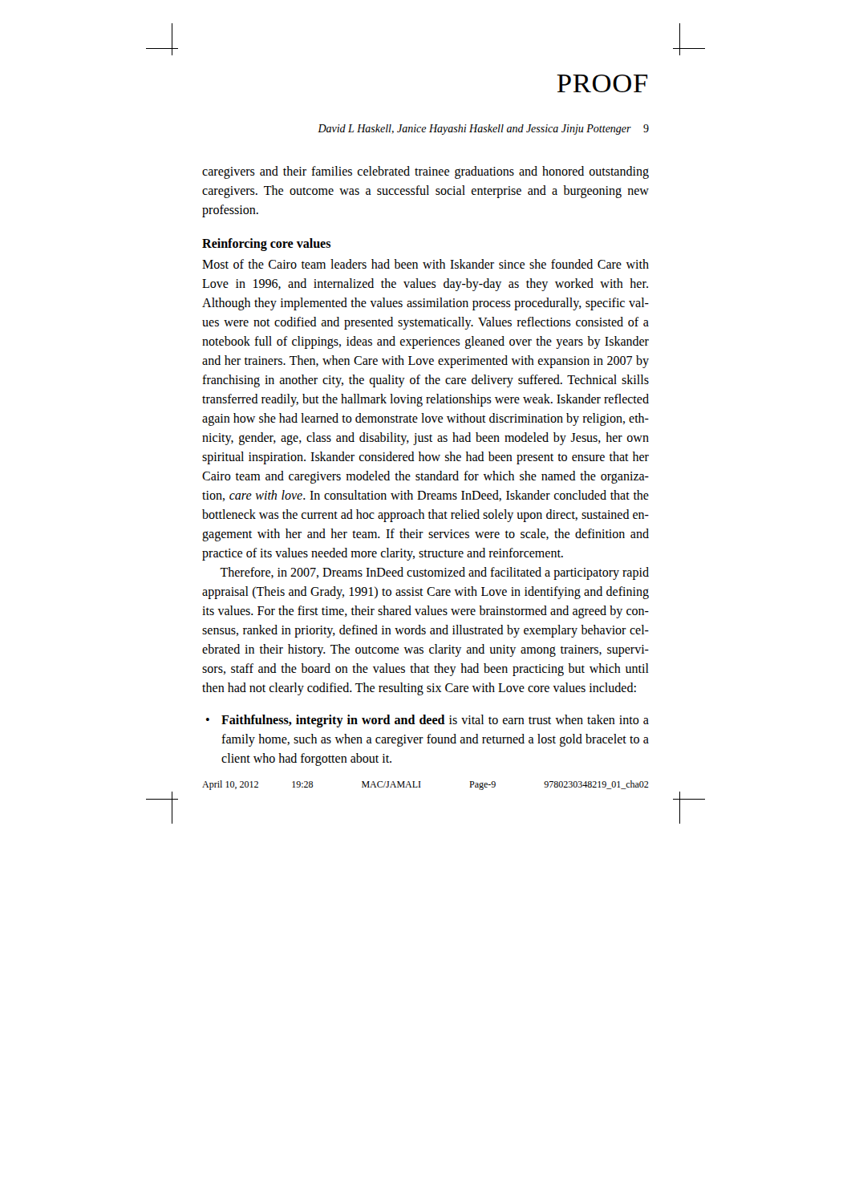PROOF
David L Haskell, Janice Hayashi Haskell and Jessica Jinju Pottenger9
caregivers and their families celebrated trainee graduations and honored outstanding caregivers. The outcome was a successful social enterprise and a burgeoning new profession.
Reinforcing core values
Most of the Cairo team leaders had been with Iskander since she founded Care with Love in 1996, and internalized the values day-by-day as they worked with her. Although they implemented the values assimilation process procedurally, specific values were not codified and presented systematically. Values reflections consisted of a notebook full of clippings, ideas and experiences gleaned over the years by Iskander and her trainers. Then, when Care with Love experimented with expansion in 2007 by franchising in another city, the quality of the care delivery suffered. Technical skills transferred readily, but the hallmark loving relationships were weak. Iskander reflected again how she had learned to demonstrate love without discrimination by religion, ethnicity, gender, age, class and disability, just as had been modeled by Jesus, her own spiritual inspiration. Iskander considered how she had been present to ensure that her Cairo team and caregivers modeled the standard for which she named the organization, care with love. In consultation with Dreams InDeed, Iskander concluded that the bottleneck was the current ad hoc approach that relied solely upon direct, sustained engagement with her and her team. If their services were to scale, the definition and practice of its values needed more clarity, structure and reinforcement.
Therefore, in 2007, Dreams InDeed customized and facilitated a participatory rapid appraisal (Theis and Grady, 1991) to assist Care with Love in identifying and defining its values. For the first time, their shared values were brainstormed and agreed by consensus, ranked in priority, defined in words and illustrated by exemplary behavior celebrated in their history. The outcome was clarity and unity among trainers, supervisors, staff and the board on the values that they had been practicing but which until then had not clearly codified. The resulting six Care with Love core values included:
Faithfulness, integrity in word and deed is vital to earn trust when taken into a family home, such as when a caregiver found and returned a lost gold bracelet to a client who had forgotten about it.
April 10, 2012 19:28 MAC/JAMALI Page-9 9780230348219_01_cha02